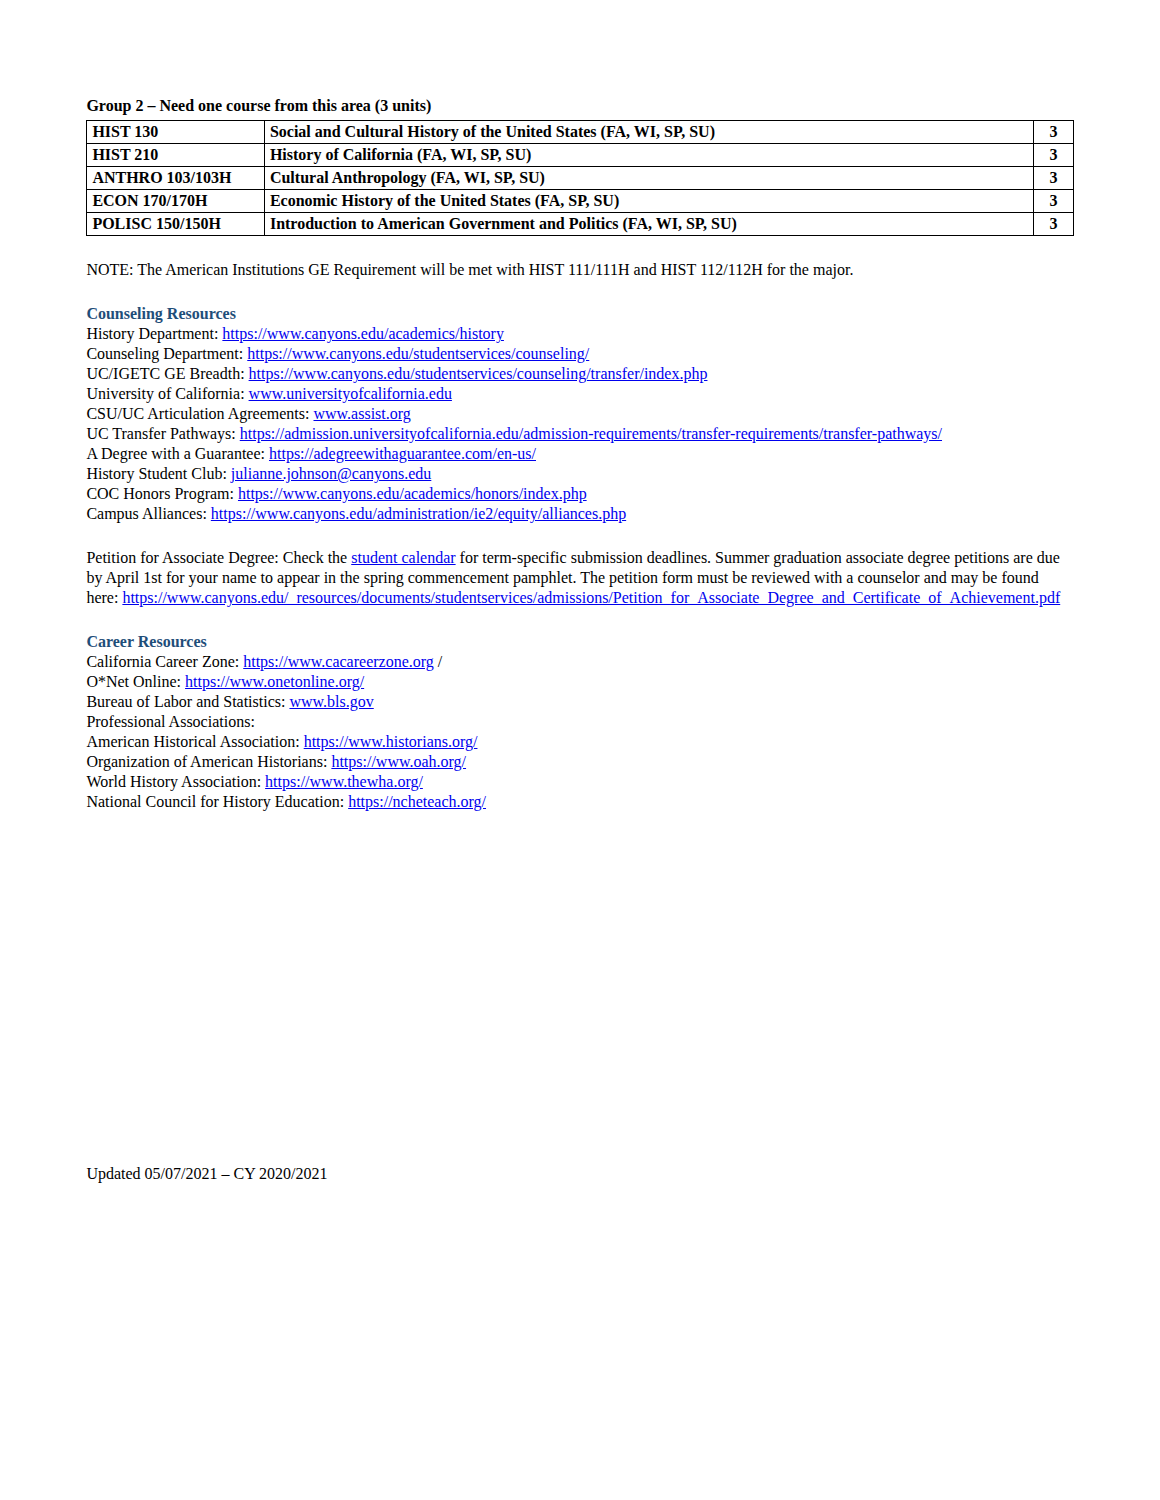Group 2 – Need one course from this area (3 units)
| HIST 130 | Social and Cultural History of the United States (FA, WI, SP, SU) | 3 |
| HIST 210 | History of California (FA, WI, SP, SU) | 3 |
| ANTHRO 103/103H | Cultural Anthropology (FA, WI, SP, SU) | 3 |
| ECON 170/170H | Economic History of the United States (FA, SP, SU) | 3 |
| POLISC 150/150H | Introduction to American Government and Politics (FA, WI, SP, SU) | 3 |
NOTE: The American Institutions GE Requirement will be met with HIST 111/111H and HIST 112/112H for the major.
Counseling Resources
History Department: https://www.canyons.edu/academics/history
Counseling Department: https://www.canyons.edu/studentservices/counseling/
UC/IGETC GE Breadth: https://www.canyons.edu/studentservices/counseling/transfer/index.php
University of California: www.universityofcalifornia.edu
CSU/UC Articulation Agreements: www.assist.org
UC Transfer Pathways: https://admission.universityofcalifornia.edu/admission-requirements/transfer-requirements/transfer-pathways/
A Degree with a Guarantee: https://adegreewithaguarantee.com/en-us/
History Student Club: julianne.johnson@canyons.edu
COC Honors Program: https://www.canyons.edu/academics/honors/index.php
Campus Alliances: https://www.canyons.edu/administration/ie2/equity/alliances.php
Petition for Associate Degree: Check the student calendar for term-specific submission deadlines. Summer graduation associate degree petitions are due by April 1st for your name to appear in the spring commencement pamphlet. The petition form must be reviewed with a counselor and may be found here: https://www.canyons.edu/_resources/documents/studentservices/admissions/Petition_for_Associate_Degree_and_Certificate_of_Achievement.pdf
Career Resources
California Career Zone: https://www.cacareerzone.org /
O*Net Online: https://www.onetonline.org/
Bureau of Labor and Statistics: www.bls.gov
Professional Associations:
American Historical Association: https://www.historians.org/
Organization of American Historians: https://www.oah.org/
World History Association: https://www.thewha.org/
National Council for History Education: https://ncheteach.org/
Updated 05/07/2021 – CY 2020/2021